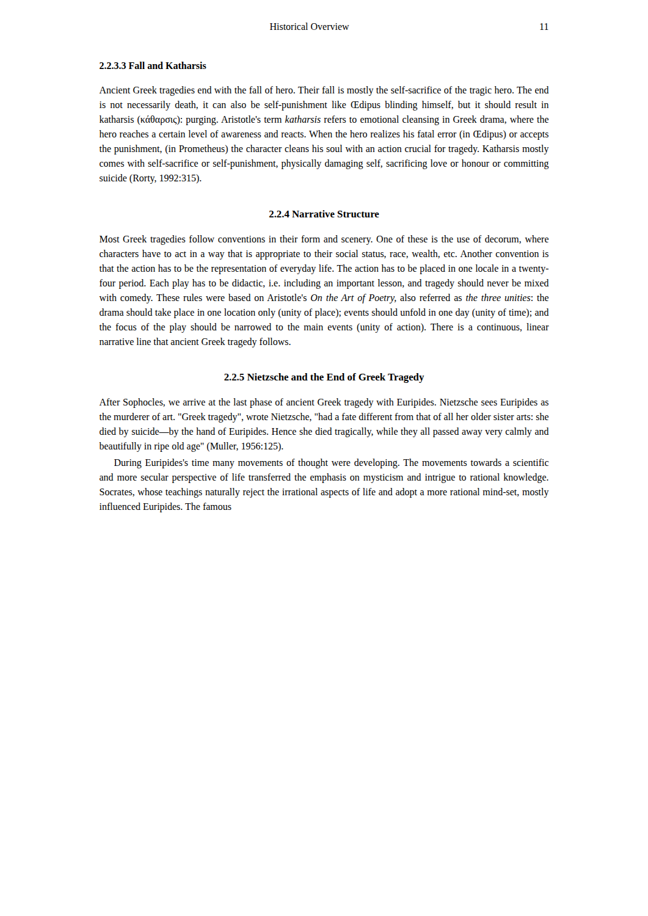Historical Overview 11
2.2.3.3 Fall and Katharsis
Ancient Greek tragedies end with the fall of hero. Their fall is mostly the self-sacrifice of the tragic hero. The end is not necessarily death, it can also be self-punishment like Œdipus blinding himself, but it should result in katharsis (κάθαρσις): purging. Aristotle's term katharsis refers to emotional cleansing in Greek drama, where the hero reaches a certain level of awareness and reacts. When the hero realizes his fatal error (in Œdipus) or accepts the punishment, (in Prometheus) the character cleans his soul with an action crucial for tragedy. Katharsis mostly comes with self-sacrifice or self-punishment, physically damaging self, sacrificing love or honour or committing suicide (Rorty, 1992:315).
2.2.4 Narrative Structure
Most Greek tragedies follow conventions in their form and scenery. One of these is the use of decorum, where characters have to act in a way that is appropriate to their social status, race, wealth, etc. Another convention is that the action has to be the representation of everyday life. The action has to be placed in one locale in a twenty-four period. Each play has to be didactic, i.e. including an important lesson, and tragedy should never be mixed with comedy. These rules were based on Aristotle's On the Art of Poetry, also referred as the three unities: the drama should take place in one location only (unity of place); events should unfold in one day (unity of time); and the focus of the play should be narrowed to the main events (unity of action). There is a continuous, linear narrative line that ancient Greek tragedy follows.
2.2.5 Nietzsche and the End of Greek Tragedy
After Sophocles, we arrive at the last phase of ancient Greek tragedy with Euripides. Nietzsche sees Euripides as the murderer of art. "Greek tragedy", wrote Nietzsche, "had a fate different from that of all her older sister arts: she died by suicide—by the hand of Euripides. Hence she died tragically, while they all passed away very calmly and beautifully in ripe old age" (Muller, 1956:125).
During Euripides's time many movements of thought were developing. The movements towards a scientific and more secular perspective of life transferred the emphasis on mysticism and intrigue to rational knowledge. Socrates, whose teachings naturally reject the irrational aspects of life and adopt a more rational mind-set, mostly influenced Euripides. The famous